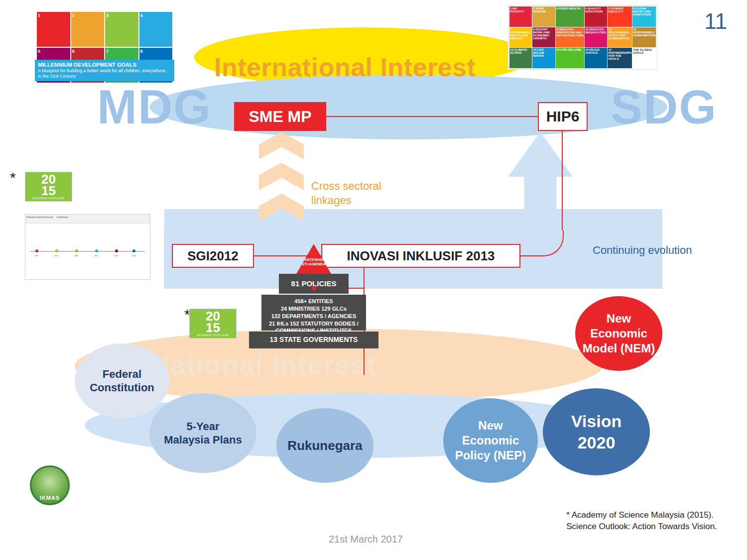11
International Interest
MDG
SDG
National Interest
NPSTI
SME MP
HIP6
SGI2012
INOVASI INKLUSIF 2013
NATIONAL
STI AGENDA
81 POLICIES
458+ ENTITIES
24 MINISTRIES 129 GLCs
132 DEPARTMENTS / AGENCIES
21 IHLs 152 STATUTORY BODIES /
COMMISSIONS / INSTITUTES
13 STATE GOVERNMENTS
Cross sectoral
linkages
Continuing evolution
Federal
Constitution
5-Year
Malaysia Plans
Rukunegara
New
Economic
Policy (NEP)
Vision
2020
New
Economic
Model (NEM)
1
2
3
4
5
6
7
8
MILLENNIUM DEVELOPMENT GOALS A blueprint for building a better world for all children, everywhere, in the 21st Century.
1 NO POVERTY
2 ZERO HUNGER
3 GOOD HEALTH
4 QUALITY EDUCATION
5 GENDER EQUALITY
6 CLEAN WATER AND SANITATION
7 AFFORDABLE AND CLEAN ENERGY
8 DECENT WORK AND ECONOMIC GROWTH
9 INDUSTRY, INNOVATION AND INFRASTRUCTURE
10 REDUCED INEQUALITIES
11 SUSTAINABLE CITIES AND COMMUNITIES
12 RESPONSIBLE CONSUMPTION
13 CLIMATE ACTION
14 LIFE BELOW WATER
15 LIFE ON LAND
16 PEACE, JUSTICE
17 PARTNERSHIPS FOR THE GOALS
THE GLOBAL GOALS
*
20
15 SCIENCE OUTLOOK
Policies and Documents Institutions
1957
1970
1986
1991
2001
2010
*
20
15 SCIENCE OUTLOOK
IKMAS
21st March 2017
* Academy of Science Malaysia (2015).
Science Outlook: Action Towards Vision.